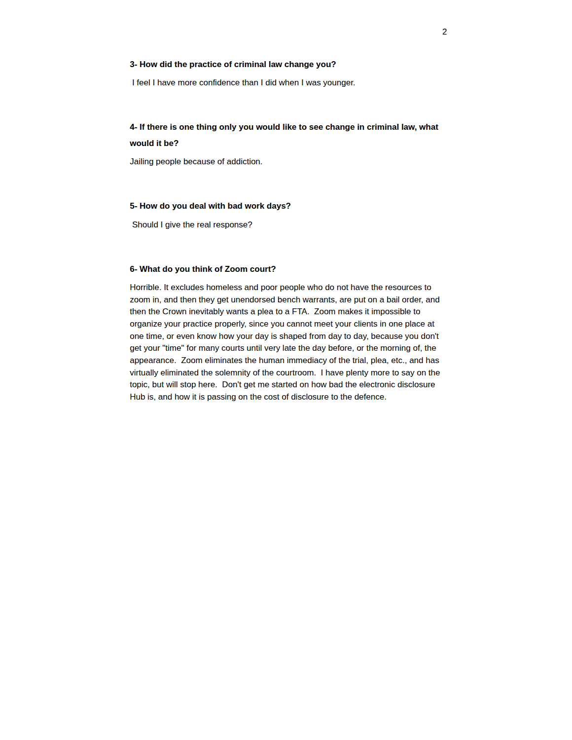2
3- How did the practice of criminal law change you?
I feel I have more confidence than I did when I was younger.
4- If there is one thing only you would like to see change in criminal law, what
would it be?
Jailing people because of addiction.
5- How do you deal with bad work days?
Should I give the real response?
6- What do you think of Zoom court?
Horrible. It excludes homeless and poor people who do not have the resources to zoom in, and then they get unendorsed bench warrants, are put on a bail order, and then the Crown inevitably wants a plea to a FTA. Zoom makes it impossible to organize your practice properly, since you cannot meet your clients in one place at one time, or even know how your day is shaped from day to day, because you don't get your "time" for many courts until very late the day before, or the morning of, the appearance. Zoom eliminates the human immediacy of the trial, plea, etc., and has virtually eliminated the solemnity of the courtroom. I have plenty more to say on the topic, but will stop here. Don't get me started on how bad the electronic disclosure Hub is, and how it is passing on the cost of disclosure to the defence.